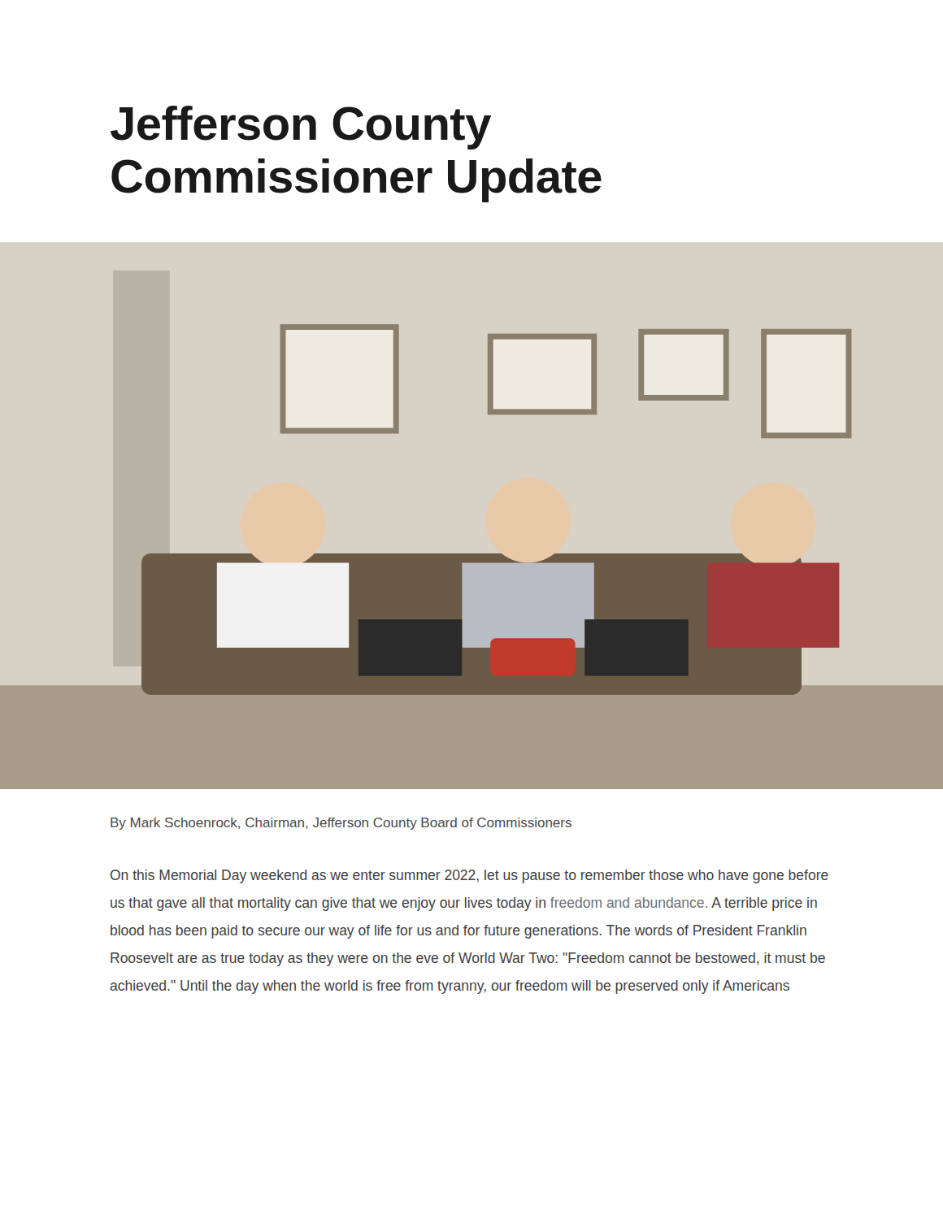Jefferson County Commissioner Update
By Mark Schoenrock, Chairman, Jefferson County Board of Commissioners
On this Memorial Day weekend as we enter summer 2022, let us pause to remember those who have gone before us that gave all that mortality can give that we enjoy our lives today in freedom and abundance. A terrible price in blood has been paid to secure our way of life for us and for future generations. The words of President Franklin Roosevelt are as true today as they were on the eve of World War Two: "Freedom cannot be bestowed, it must be achieved." Until the day when the world is free from tyranny, our freedom will be preserved only if Americans